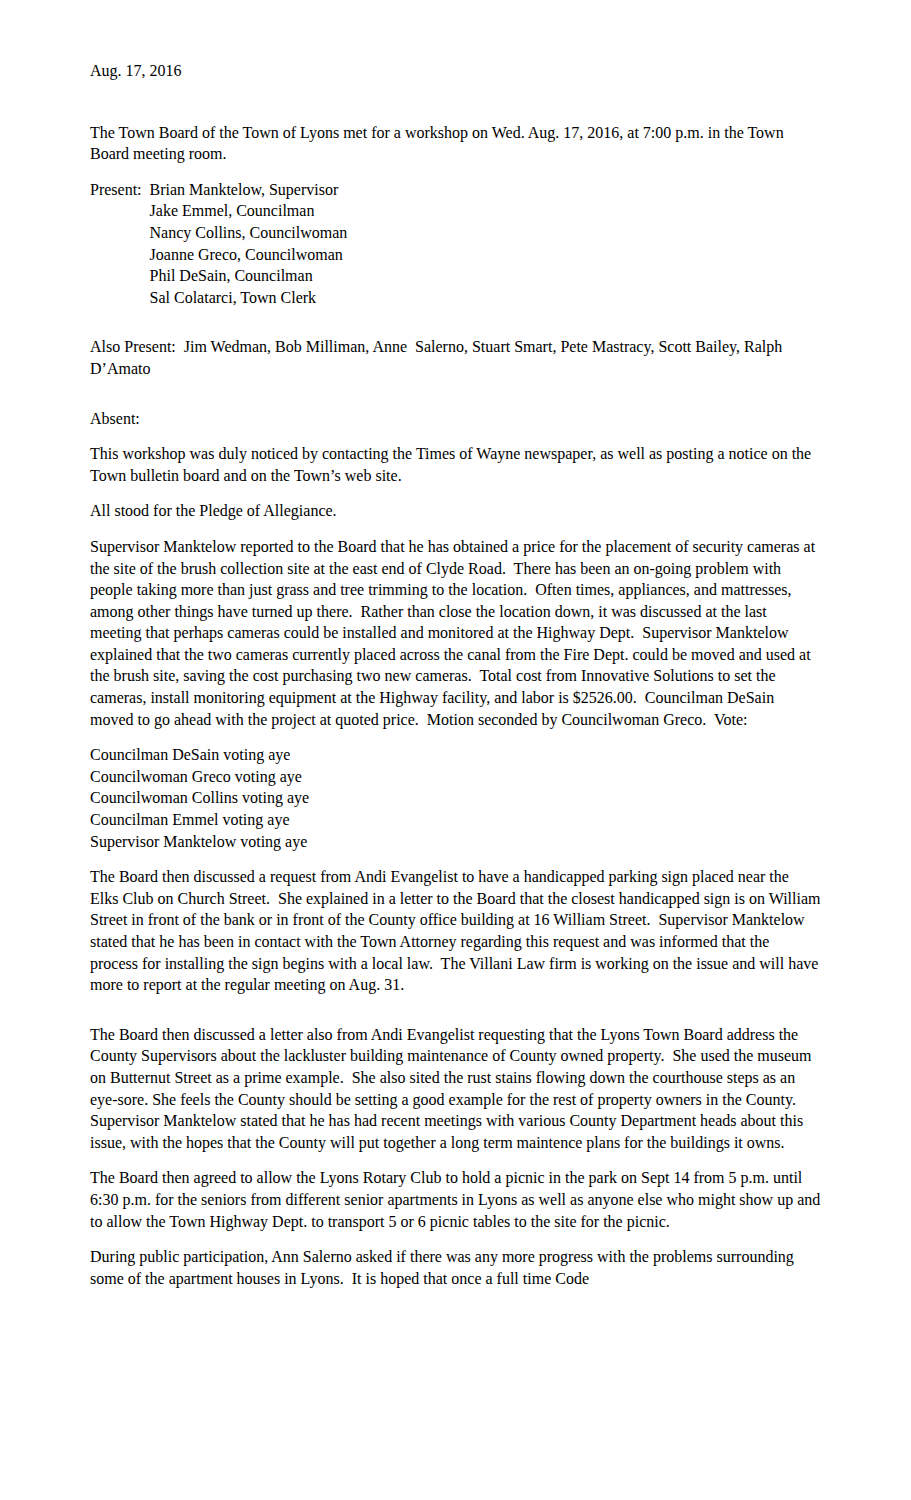Aug. 17, 2016
The Town Board of the Town of Lyons met for a workshop on Wed. Aug. 17, 2016, at 7:00 p.m. in the Town Board meeting room.
Present: Brian Manktelow, Supervisor Jake Emmel, Councilman Nancy Collins, Councilwoman Joanne Greco, Councilwoman Phil DeSain, Councilman Sal Colatarci, Town Clerk
Also Present: Jim Wedman, Bob Milliman, Anne Salerno, Stuart Smart, Pete Mastracy, Scott Bailey, Ralph D’Amato
Absent:
This workshop was duly noticed by contacting the Times of Wayne newspaper, as well as posting a notice on the Town bulletin board and on the Town’s web site.
All stood for the Pledge of Allegiance.
Supervisor Manktelow reported to the Board that he has obtained a price for the placement of security cameras at the site of the brush collection site at the east end of Clyde Road. There has been an on-going problem with people taking more than just grass and tree trimming to the location. Often times, appliances, and mattresses, among other things have turned up there. Rather than close the location down, it was discussed at the last meeting that perhaps cameras could be installed and monitored at the Highway Dept. Supervisor Manktelow explained that the two cameras currently placed across the canal from the Fire Dept. could be moved and used at the brush site, saving the cost purchasing two new cameras. Total cost from Innovative Solutions to set the cameras, install monitoring equipment at the Highway facility, and labor is $2526.00. Councilman DeSain moved to go ahead with the project at quoted price. Motion seconded by Councilwoman Greco. Vote:
Councilman DeSain voting aye Councilwoman Greco voting aye Councilwoman Collins voting aye Councilman Emmel voting aye Supervisor Manktelow voting aye
The Board then discussed a request from Andi Evangelist to have a handicapped parking sign placed near the Elks Club on Church Street. She explained in a letter to the Board that the closest handicapped sign is on William Street in front of the bank or in front of the County office building at 16 William Street. Supervisor Manktelow stated that he has been in contact with the Town Attorney regarding this request and was informed that the process for installing the sign begins with a local law. The Villani Law firm is working on the issue and will have more to report at the regular meeting on Aug. 31.
The Board then discussed a letter also from Andi Evangelist requesting that the Lyons Town Board address the County Supervisors about the lackluster building maintenance of County owned property. She used the museum on Butternut Street as a prime example. She also sited the rust stains flowing down the courthouse steps as an eye-sore. She feels the County should be setting a good example for the rest of property owners in the County. Supervisor Manktelow stated that he has had recent meetings with various County Department heads about this issue, with the hopes that the County will put together a long term maintence plans for the buildings it owns.
The Board then agreed to allow the Lyons Rotary Club to hold a picnic in the park on Sept 14 from 5 p.m. until 6:30 p.m. for the seniors from different senior apartments in Lyons as well as anyone else who might show up and to allow the Town Highway Dept. to transport 5 or 6 picnic tables to the site for the picnic.
During public participation, Ann Salerno asked if there was any more progress with the problems surrounding some of the apartment houses in Lyons. It is hoped that once a full time Code